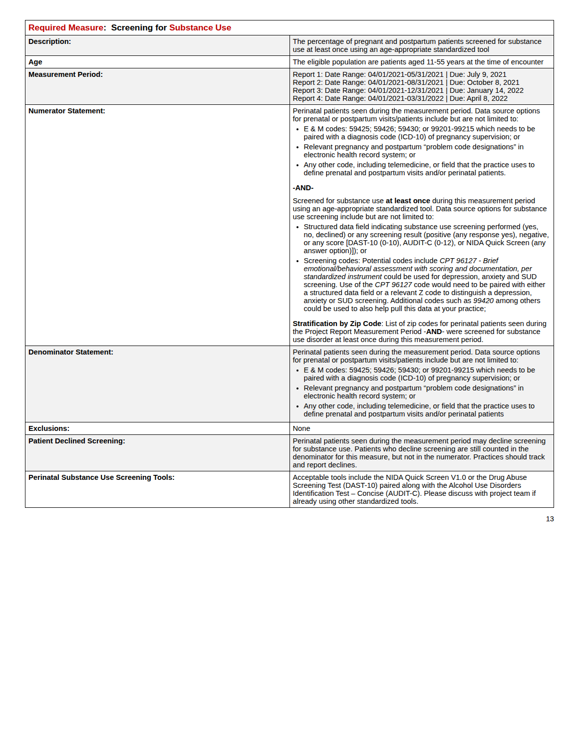| Required Measure : Screening for Substance Use |
| Description: | The percentage of pregnant and postpartum patients screened for substance use at least once using an age-appropriate standardized tool |
| Age | The eligible population are patients aged 11-55 years at the time of encounter |
| Measurement Period: | Report 1: Date Range: 04/01/2021-05/31/2021 / Due: July 9, 2021 Report 2: Date Range: 04/01/2021-08/31/2021 / Due: October 8, 2021 Report 3: Date Range: 04/01/2021-12/31/2021 / Due: January 14, 2022 Report 4: Date Range: 04/01/2021-03/31/2022 / Due: April 8, 2022 |
| Numerator Statement: | Perinatal patients seen during the measurement period. Data source options for prenatal or postpartum visits/patients include but are not limited to: E & M codes: 59425; 59426; 59430; or 99201-99215 which needs to be paired with a diagnosis code (ICD-10) of pregnancy supervision; or Relevant pregnancy and postpartum “problem code designations” in electronic health record system; or Any other code, including telemedicine, or field that the practice uses to define prenatal and postpartum visits and/or perinatal patients. -AND- Screened for substance use at least once during this measurement period using an age-appropriate standardized tool. Data source options for substance use screening include but are not limited to: Structured data field indicating substance use screening performed (yes, no, declined) or any screening result (positive (any response yes), negative, or any score [DAST-10 (0-10), AUDIT-C (0-12), or NIDA Quick Screen (any answer option)]); or Screening codes: Potential codes include CPT 96127 - Brief emotional/behavioral assessment with scoring and documentation, per standardized instrument could be used for depression, anxiety and SUD screening. Use of the CPT 96127 code would need to be paired with either a structured data field or a relevant Z code to distinguish a depression, anxiety or SUD screening. Additional codes such as 99420 among others could be used to also help pull this data at your practice; Stratification by Zip Code : List of zip codes for perinatal patients seen during the Project Report Measurement Period - AND - were screened for substance use disorder at least once during this measurement period. |
| Denominator Statement: | Perinatal patients seen during the measurement period. Data source options for prenatal or postpartum visits/patients include but are not limited to: E & M codes: 59425; 59426; 59430; or 99201-99215 which needs to be paired with a diagnosis code (ICD-10) of pregnancy supervision; or Relevant pregnancy and postpartum “problem code designations” in electronic health record system; or Any other code, including telemedicine, or field that the practice uses to define prenatal and postpartum visits and/or perinatal patients |
| Exclusions: | None |
| Patient Declined Screening: | Perinatal patients seen during the measurement period may decline screening for substance use. Patients who decline screening are still counted in the denominator for this measure, but not in the numerator. Practices should track and report declines. |
| Perinatal Substance Use Screening Tools: | Acceptable tools include the NIDA Quick Screen V1.0 or the Drug Abuse Screening Test (DAST-10) paired along with the Alcohol Use Disorders Identification Test – Concise (AUDIT-C). Please discuss with project team if already using other standardized tools. |
13